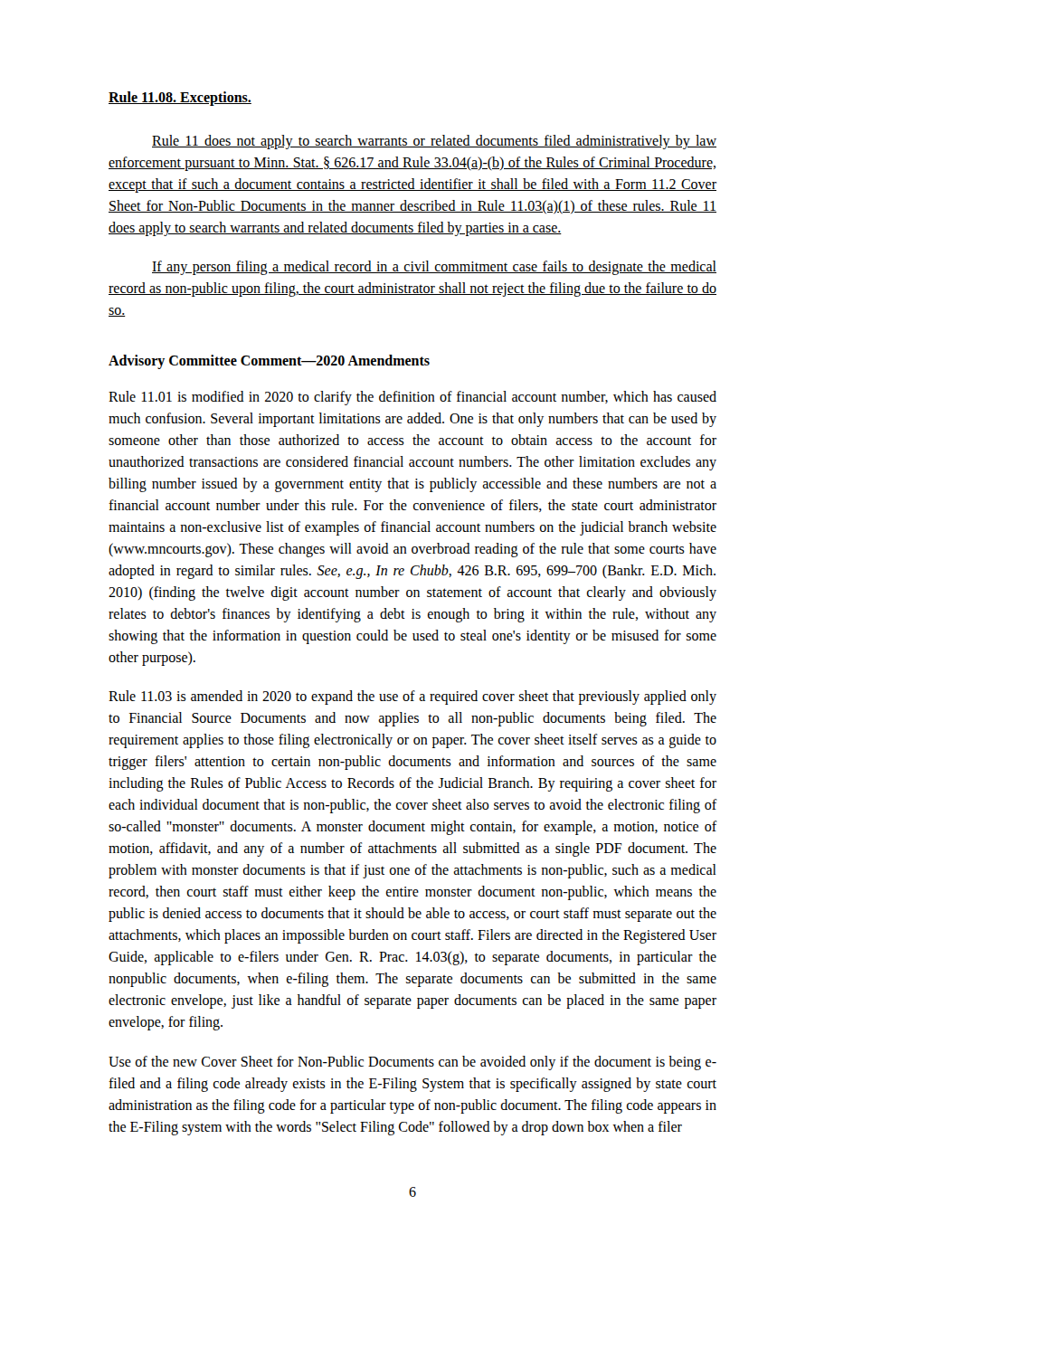Rule 11.08. Exceptions.
Rule 11 does not apply to search warrants or related documents filed administratively by law enforcement pursuant to Minn. Stat. § 626.17 and Rule 33.04(a)-(b) of the Rules of Criminal Procedure, except that if such a document contains a restricted identifier it shall be filed with a Form 11.2 Cover Sheet for Non-Public Documents in the manner described in Rule 11.03(a)(1) of these rules. Rule 11 does apply to search warrants and related documents filed by parties in a case.
If any person filing a medical record in a civil commitment case fails to designate the medical record as non-public upon filing, the court administrator shall not reject the filing due to the failure to do so.
Advisory Committee Comment—2020 Amendments
Rule 11.01 is modified in 2020 to clarify the definition of financial account number, which has caused much confusion. Several important limitations are added. One is that only numbers that can be used by someone other than those authorized to access the account to obtain access to the account for unauthorized transactions are considered financial account numbers. The other limitation excludes any billing number issued by a government entity that is publicly accessible and these numbers are not a financial account number under this rule. For the convenience of filers, the state court administrator maintains a non-exclusive list of examples of financial account numbers on the judicial branch website (www.mncourts.gov). These changes will avoid an overbroad reading of the rule that some courts have adopted in regard to similar rules. See, e.g., In re Chubb, 426 B.R. 695, 699–700 (Bankr. E.D. Mich. 2010) (finding the twelve digit account number on statement of account that clearly and obviously relates to debtor's finances by identifying a debt is enough to bring it within the rule, without any showing that the information in question could be used to steal one's identity or be misused for some other purpose).
Rule 11.03 is amended in 2020 to expand the use of a required cover sheet that previously applied only to Financial Source Documents and now applies to all non-public documents being filed. The requirement applies to those filing electronically or on paper. The cover sheet itself serves as a guide to trigger filers' attention to certain non-public documents and information and sources of the same including the Rules of Public Access to Records of the Judicial Branch. By requiring a cover sheet for each individual document that is non-public, the cover sheet also serves to avoid the electronic filing of so-called "monster" documents. A monster document might contain, for example, a motion, notice of motion, affidavit, and any of a number of attachments all submitted as a single PDF document. The problem with monster documents is that if just one of the attachments is non-public, such as a medical record, then court staff must either keep the entire monster document non-public, which means the public is denied access to documents that it should be able to access, or court staff must separate out the attachments, which places an impossible burden on court staff. Filers are directed in the Registered User Guide, applicable to e-filers under Gen. R. Prac. 14.03(g), to separate documents, in particular the nonpublic documents, when e-filing them. The separate documents can be submitted in the same electronic envelope, just like a handful of separate paper documents can be placed in the same paper envelope, for filing.
Use of the new Cover Sheet for Non-Public Documents can be avoided only if the document is being e-filed and a filing code already exists in the E-Filing System that is specifically assigned by state court administration as the filing code for a particular type of non-public document. The filing code appears in the E-Filing system with the words "Select Filing Code" followed by a drop down box when a filer
6